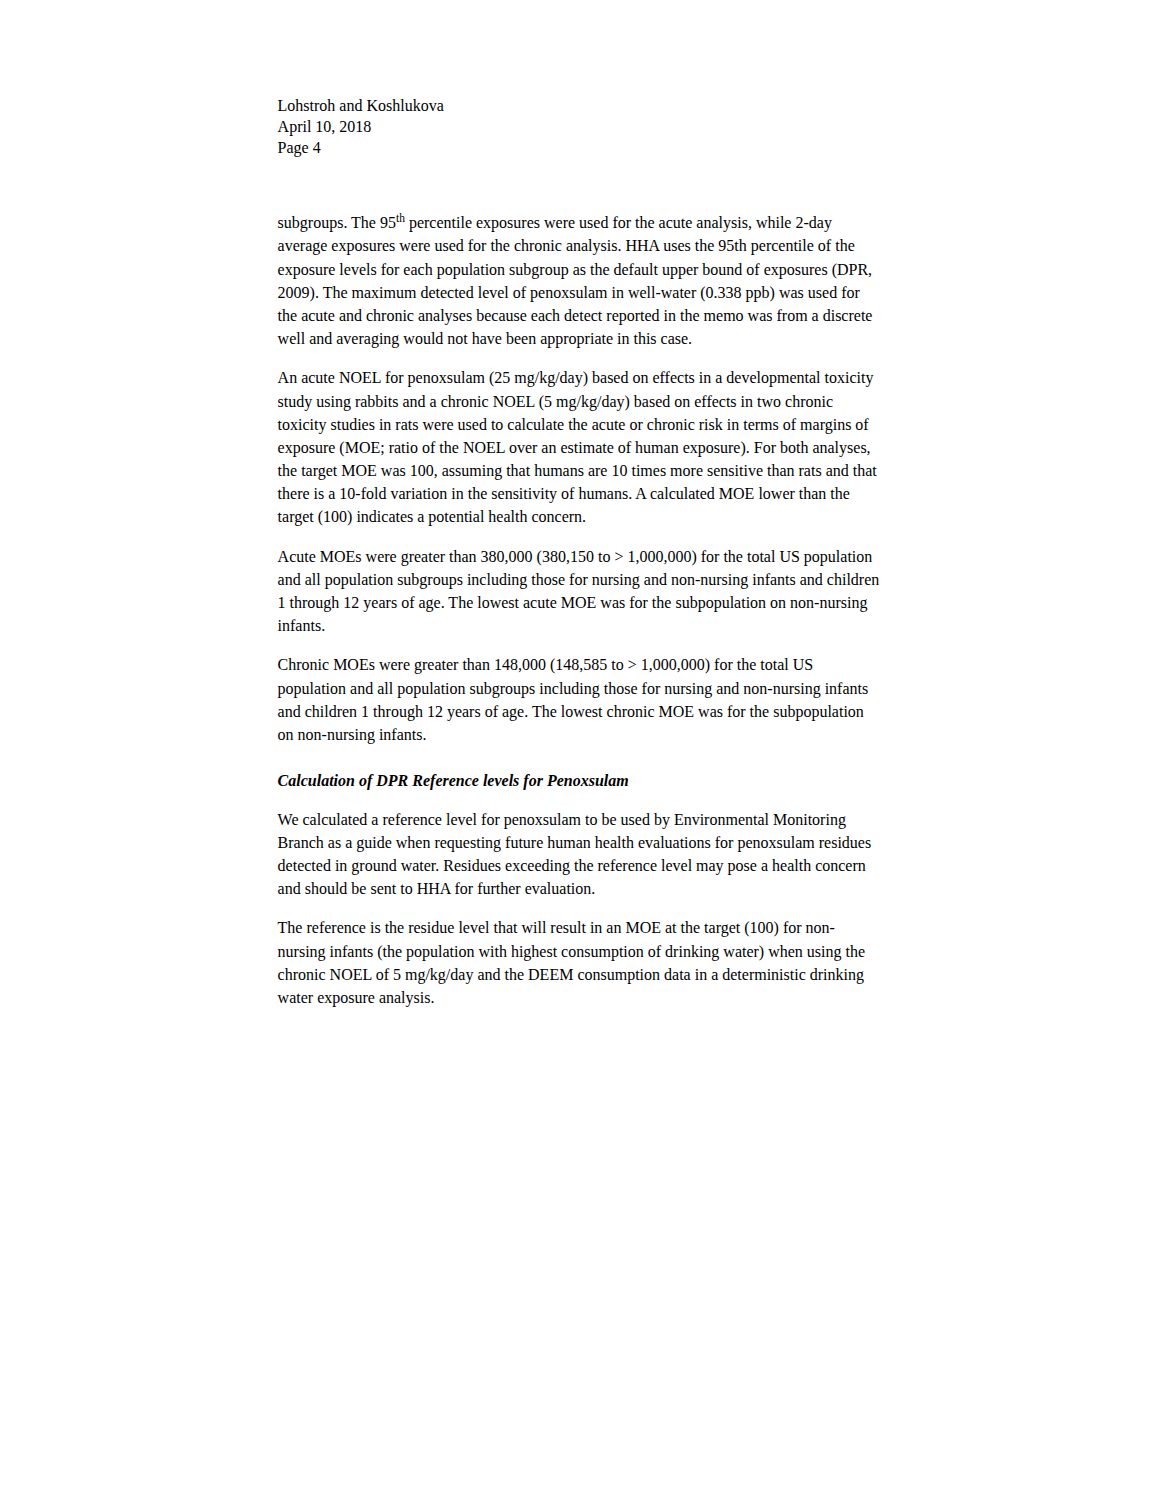Lohstroh and Koshlukova
April 10, 2018
Page 4
subgroups. The 95th percentile exposures were used for the acute analysis, while 2-day average exposures were used for the chronic analysis. HHA uses the 95th percentile of the exposure levels for each population subgroup as the default upper bound of exposures (DPR, 2009). The maximum detected level of penoxsulam in well-water (0.338 ppb) was used for the acute and chronic analyses because each detect reported in the memo was from a discrete well and averaging would not have been appropriate in this case.
An acute NOEL for penoxsulam (25 mg/kg/day) based on effects in a developmental toxicity study using rabbits and a chronic NOEL (5 mg/kg/day) based on effects in two chronic toxicity studies in rats were used to calculate the acute or chronic risk in terms of margins of exposure (MOE; ratio of the NOEL over an estimate of human exposure). For both analyses, the target MOE was 100, assuming that humans are 10 times more sensitive than rats and that there is a 10-fold variation in the sensitivity of humans. A calculated MOE lower than the target (100) indicates a potential health concern.
Acute MOEs were greater than 380,000 (380,150 to > 1,000,000) for the total US population and all population subgroups including those for nursing and non-nursing infants and children 1 through 12 years of age. The lowest acute MOE was for the subpopulation on non-nursing infants.
Chronic MOEs were greater than 148,000 (148,585 to > 1,000,000) for the total US population and all population subgroups including those for nursing and non-nursing infants and children 1 through 12 years of age. The lowest chronic MOE was for the subpopulation on non-nursing infants.
Calculation of DPR Reference levels for Penoxsulam
We calculated a reference level for penoxsulam to be used by Environmental Monitoring Branch as a guide when requesting future human health evaluations for penoxsulam residues detected in ground water. Residues exceeding the reference level may pose a health concern and should be sent to HHA for further evaluation.
The reference is the residue level that will result in an MOE at the target (100) for non-nursing infants (the population with highest consumption of drinking water) when using the chronic NOEL of 5 mg/kg/day and the DEEM consumption data in a deterministic drinking water exposure analysis.